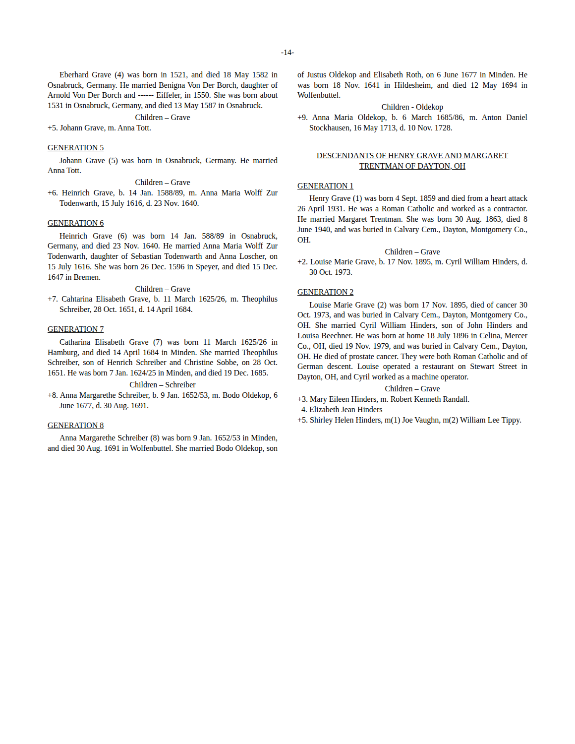-14-
Eberhard Grave (4) was born in 1521, and died 18 May 1582 in Osnabruck, Germany. He married Benigna Von Der Borch, daughter of Arnold Von Der Borch and ------ Eiffeler, in 1550. She was born about 1531 in Osnabruck, Germany, and died 13 May 1587 in Osnabruck.
Children – Grave
+5. Johann Grave, m. Anna Tott.
GENERATION 5
Johann Grave (5) was born in Osnabruck, Germany. He married Anna Tott.
Children – Grave
+6. Heinrich Grave, b. 14 Jan. 1588/89, m. Anna Maria Wolff Zur Todenwarth, 15 July 1616, d. 23 Nov. 1640.
GENERATION 6
Heinrich Grave (6) was born 14 Jan. 588/89 in Osnabruck, Germany, and died 23 Nov. 1640. He married Anna Maria Wolff Zur Todenwarth, daughter of Sebastian Todenwarth and Anna Loscher, on 15 July 1616. She was born 26 Dec. 1596 in Speyer, and died 15 Dec. 1647 in Bremen.
Children – Grave
+7. Cahtarina Elisabeth Grave, b. 11 March 1625/26, m. Theophilus Schreiber, 28 Oct. 1651, d. 14 April 1684.
GENERATION 7
Catharina Elisabeth Grave (7) was born 11 March 1625/26 in Hamburg, and died 14 April 1684 in Minden. She married Theophilus Schreiber, son of Henrich Schreiber and Christine Sobbe, on 28 Oct. 1651. He was born 7 Jan. 1624/25 in Minden, and died 19 Dec. 1685.
Children – Schreiber
+8. Anna Margarethe Schreiber, b. 9 Jan. 1652/53, m. Bodo Oldekop, 6 June 1677, d. 30 Aug. 1691.
GENERATION 8
Anna Margarethe Schreiber (8) was born 9 Jan. 1652/53 in Minden, and died 30 Aug. 1691 in Wolfenbuttel. She married Bodo Oldekop, son of Justus Oldekop and Elisabeth Roth, on 6 June 1677 in Minden. He was born 18 Nov. 1641 in Hildesheim, and died 12 May 1694 in Wolfenbuttel.
Children - Oldekop
+9. Anna Maria Oldekop, b. 6 March 1685/86, m. Anton Daniel Stockhausen, 16 May 1713, d. 10 Nov. 1728.
DESCENDANTS OF HENRY GRAVE AND MARGARET TRENTMAN OF DAYTON, OH
GENERATION 1
Henry Grave (1) was born 4 Sept. 1859 and died from a heart attack 26 April 1931. He was a Roman Catholic and worked as a contractor. He married Margaret Trentman. She was born 30 Aug. 1863, died 8 June 1940, and was buried in Calvary Cem., Dayton, Montgomery Co., OH.
Children – Grave
+2. Louise Marie Grave, b. 17 Nov. 1895, m. Cyril William Hinders, d. 30 Oct. 1973.
GENERATION 2
Louise Marie Grave (2) was born 17 Nov. 1895, died of cancer 30 Oct. 1973, and was buried in Calvary Cem., Dayton, Montgomery Co., OH. She married Cyril William Hinders, son of John Hinders and Louisa Beechner. He was born at home 18 July 1896 in Celina, Mercer Co., OH, died 19 Nov. 1979, and was buried in Calvary Cem., Dayton, OH. He died of prostate cancer. They were both Roman Catholic and of German descent. Louise operated a restaurant on Stewart Street in Dayton, OH, and Cyril worked as a machine operator.
Children – Grave
+3. Mary Eileen Hinders, m. Robert Kenneth Randall.
4. Elizabeth Jean Hinders
+5. Shirley Helen Hinders, m(1) Joe Vaughn, m(2) William Lee Tippy.